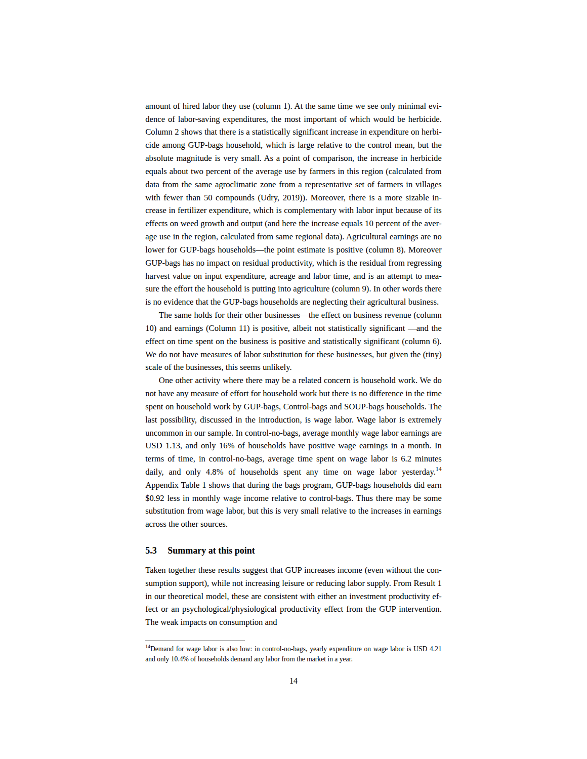amount of hired labor they use (column 1). At the same time we see only minimal evidence of labor-saving expenditures, the most important of which would be herbicide. Column 2 shows that there is a statistically significant increase in expenditure on herbicide among GUP-bags household, which is large relative to the control mean, but the absolute magnitude is very small. As a point of comparison, the increase in herbicide equals about two percent of the average use by farmers in this region (calculated from data from the same agroclimatic zone from a representative set of farmers in villages with fewer than 50 compounds (Udry, 2019)). Moreover, there is a more sizable increase in fertilizer expenditure, which is complementary with labor input because of its effects on weed growth and output (and here the increase equals 10 percent of the average use in the region, calculated from same regional data). Agricultural earnings are no lower for GUP-bags households—the point estimate is positive (column 8). Moreover GUP-bags has no impact on residual productivity, which is the residual from regressing harvest value on input expenditure, acreage and labor time, and is an attempt to measure the effort the household is putting into agriculture (column 9). In other words there is no evidence that the GUP-bags households are neglecting their agricultural business.
The same holds for their other businesses—the effect on business revenue (column 10) and earnings (Column 11) is positive, albeit not statistically significant —and the effect on time spent on the business is positive and statistically significant (column 6). We do not have measures of labor substitution for these businesses, but given the (tiny) scale of the businesses, this seems unlikely.
One other activity where there may be a related concern is household work. We do not have any measure of effort for household work but there is no difference in the time spent on household work by GUP-bags, Control-bags and SOUP-bags households. The last possibility, discussed in the introduction, is wage labor. Wage labor is extremely uncommon in our sample. In control-no-bags, average monthly wage labor earnings are USD 1.13, and only 16% of households have positive wage earnings in a month. In terms of time, in control-no-bags, average time spent on wage labor is 6.2 minutes daily, and only 4.8% of households spent any time on wage labor yesterday.14 Appendix Table 1 shows that during the bags program, GUP-bags households did earn $0.92 less in monthly wage income relative to control-bags. Thus there may be some substitution from wage labor, but this is very small relative to the increases in earnings across the other sources.
5.3 Summary at this point
Taken together these results suggest that GUP increases income (even without the consumption support), while not increasing leisure or reducing labor supply. From Result 1 in our theoretical model, these are consistent with either an investment productivity effect or an psychological/physiological productivity effect from the GUP intervention. The weak impacts on consumption and
14Demand for wage labor is also low: in control-no-bags, yearly expenditure on wage labor is USD 4.21 and only 10.4% of households demand any labor from the market in a year.
14